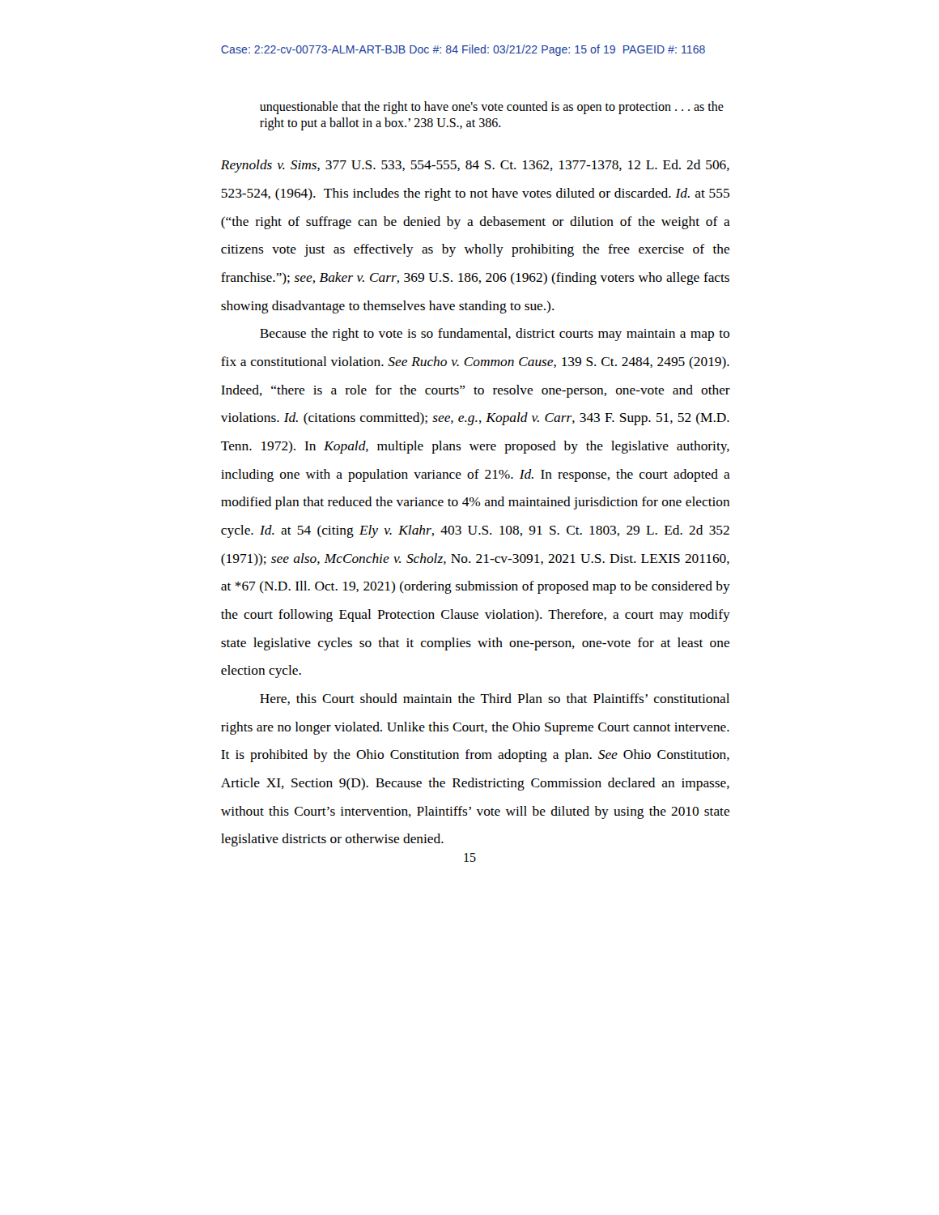Case: 2:22-cv-00773-ALM-ART-BJB Doc #: 84 Filed: 03/21/22 Page: 15 of 19 PAGEID #: 1168
unquestionable that the right to have one's vote counted is as open to protection . . . as the right to put a ballot in a box.’ 238 U.S., at 386.
Reynolds v. Sims, 377 U.S. 533, 554-555, 84 S. Ct. 1362, 1377-1378, 12 L. Ed. 2d 506, 523-524, (1964). This includes the right to not have votes diluted or discarded. Id. at 555 (“the right of suffrage can be denied by a debasement or dilution of the weight of a citizens vote just as effectively as by wholly prohibiting the free exercise of the franchise.”); see, Baker v. Carr, 369 U.S. 186, 206 (1962) (finding voters who allege facts showing disadvantage to themselves have standing to sue.).
Because the right to vote is so fundamental, district courts may maintain a map to fix a constitutional violation. See Rucho v. Common Cause, 139 S. Ct. 2484, 2495 (2019). Indeed, “there is a role for the courts” to resolve one-person, one-vote and other violations. Id. (citations committed); see, e.g., Kopald v. Carr, 343 F. Supp. 51, 52 (M.D. Tenn. 1972). In Kopald, multiple plans were proposed by the legislative authority, including one with a population variance of 21%. Id. In response, the court adopted a modified plan that reduced the variance to 4% and maintained jurisdiction for one election cycle. Id. at 54 (citing Ely v. Klahr, 403 U.S. 108, 91 S. Ct. 1803, 29 L. Ed. 2d 352 (1971)); see also, McConchie v. Scholz, No. 21-cv-3091, 2021 U.S. Dist. LEXIS 201160, at *67 (N.D. Ill. Oct. 19, 2021) (ordering submission of proposed map to be considered by the court following Equal Protection Clause violation). Therefore, a court may modify state legislative cycles so that it complies with one-person, one-vote for at least one election cycle.
Here, this Court should maintain the Third Plan so that Plaintiffs’ constitutional rights are no longer violated. Unlike this Court, the Ohio Supreme Court cannot intervene. It is prohibited by the Ohio Constitution from adopting a plan. See Ohio Constitution, Article XI, Section 9(D). Because the Redistricting Commission declared an impasse, without this Court’s intervention, Plaintiffs’ vote will be diluted by using the 2010 state legislative districts or otherwise denied.
15